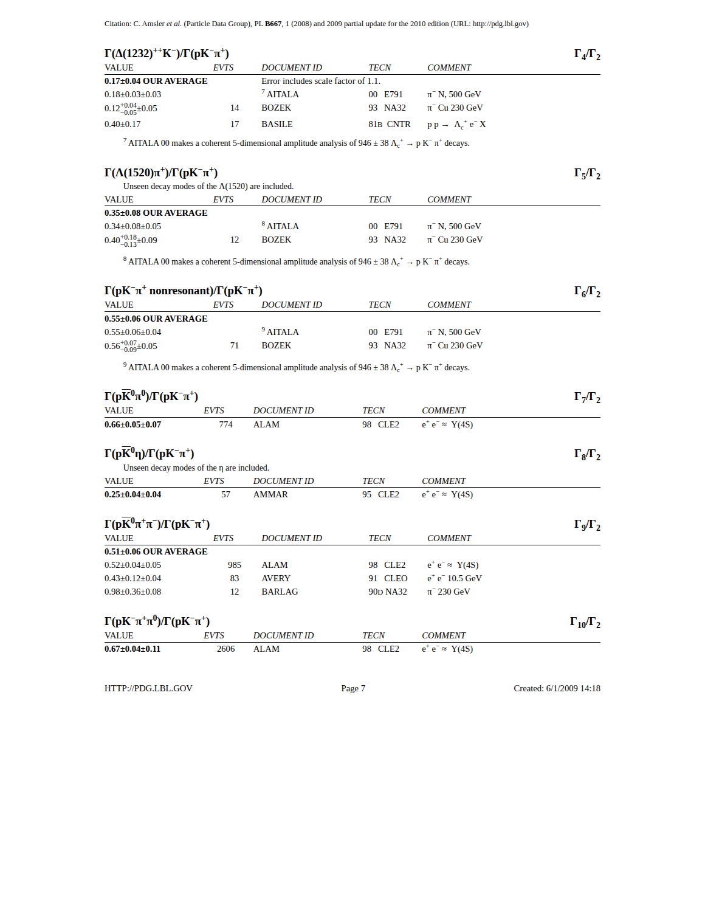Citation: C. Amsler et al. (Particle Data Group), PL B667, 1 (2008) and 2009 partial update for the 2010 edition (URL: http://pdg.lbl.gov)
Γ(Δ(1232)++K−)/Γ(pK−π+) Γ4/Γ2
| VALUE | EVTS | DOCUMENT ID | TECN | COMMENT |
| --- | --- | --- | --- | --- |
| 0.17±0.04 OUR AVERAGE | | Error includes scale factor of 1.1. |
| 0.18±0.03±0.03 | | 7 AITALA | 00 E791 | π − N, 500 GeV |
| 0.12 +0.04 −0.05 ±0.05 | 14 | BOZEK | 93 NA32 | π − Cu 230 GeV |
| 0.40±0.17 | 17 | BASILE | 81 B CNTR | p p → Λ c + e − X |
7 AITALA 00 makes a coherent 5-dimensional amplitude analysis of 946 ± 38 Λc+ → p K− π+ decays.
Γ(Λ(1520)π+)/Γ(pK−π+) Γ5/Γ2
Unseen decay modes of the Λ(1520) are included.
| VALUE | EVTS | DOCUMENT ID | TECN | COMMENT |
| --- | --- | --- | --- | --- |
| 0.35±0.08 OUR AVERAGE | | | | |
| 0.34±0.08±0.05 | | 8 AITALA | 00 E791 | π − N, 500 GeV |
| 0.40 +0.18 −0.13 ±0.09 | 12 | BOZEK | 93 NA32 | π − Cu 230 GeV |
8 AITALA 00 makes a coherent 5-dimensional amplitude analysis of 946 ± 38 Λc+ → p K− π+ decays.
Γ(pK−π+ nonresonant)/Γ(pK−π+) Γ6/Γ2
| VALUE | EVTS | DOCUMENT ID | TECN | COMMENT |
| --- | --- | --- | --- | --- |
| 0.55±0.06 OUR AVERAGE | | | | |
| 0.55±0.06±0.04 | | 9 AITALA | 00 E791 | π − N, 500 GeV |
| 0.56 +0.07 −0.09 ±0.05 | 71 | BOZEK | 93 NA32 | π − Cu 230 GeV |
9 AITALA 00 makes a coherent 5-dimensional amplitude analysis of 946 ± 38 Λc+ → p K− π+ decays.
Γ(pK0π0)/Γ(pK−π+) Γ7/Γ2
| VALUE | EVTS | DOCUMENT ID | TECN | COMMENT |
| --- | --- | --- | --- | --- |
| 0.66±0.05±0.07 | 774 | ALAM | 98 CLE2 | e + e − ≈ Υ(4S) |
Γ(pK0η)/Γ(pK−π+) Γ8/Γ2
Unseen decay modes of the η are included.
| VALUE | EVTS | DOCUMENT ID | TECN | COMMENT |
| --- | --- | --- | --- | --- |
| 0.25±0.04±0.04 | 57 | AMMAR | 95 CLE2 | e + e − ≈ Υ(4S) |
Γ(pK0π+π−)/Γ(pK−π+) Γ9/Γ2
| VALUE | EVTS | DOCUMENT ID | TECN | COMMENT |
| --- | --- | --- | --- | --- |
| 0.51±0.06 OUR AVERAGE | | | | |
| 0.52±0.04±0.05 | 985 | ALAM | 98 CLE2 | e + e − ≈ Υ(4S) |
| 0.43±0.12±0.04 | 83 | AVERY | 91 CLEO | e + e − 10.5 GeV |
| 0.98±0.36±0.08 | 12 | BARLAG | 90 D NA32 | π − 230 GeV |
Γ(pK−π+π0)/Γ(pK−π+) Γ10/Γ2
| VALUE | EVTS | DOCUMENT ID | TECN | COMMENT |
| --- | --- | --- | --- | --- |
| 0.67±0.04±0.11 | 2606 | ALAM | 98 CLE2 | e + e − ≈ Υ(4S) |
HTTP://PDG.LBL.GOV Page 7 Created: 6/1/2009 14:18